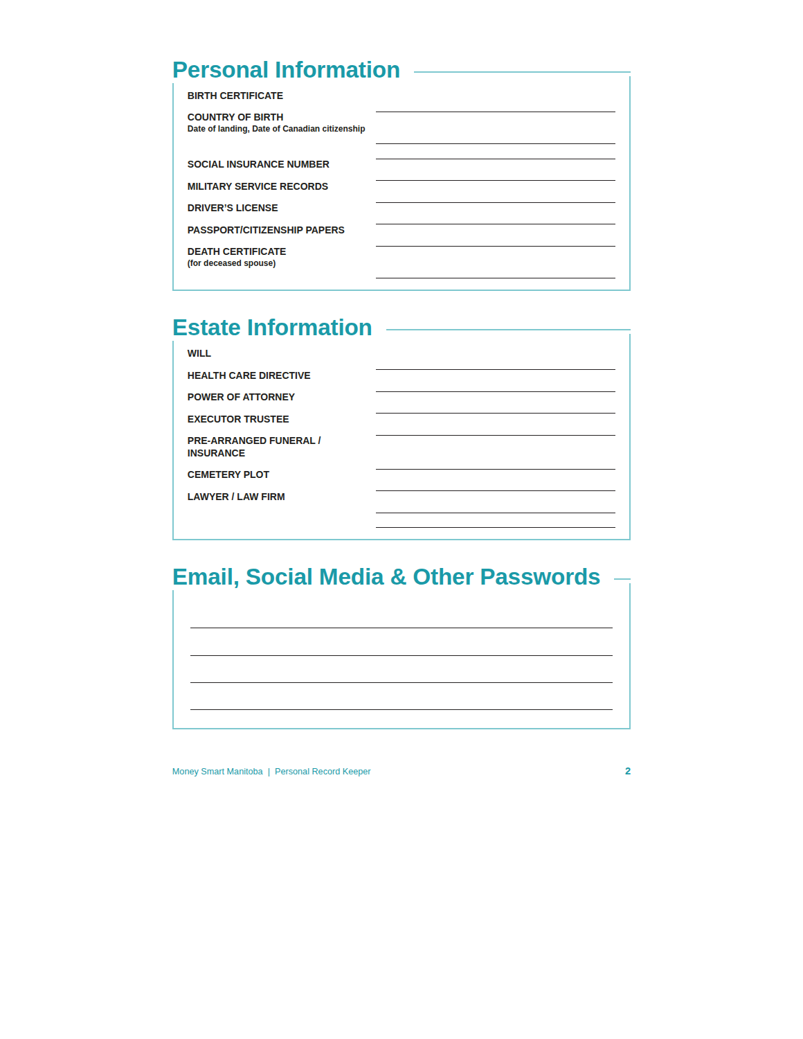Personal Information
| BIRTH CERTIFICATE | |
| COUNTRY OF BIRTH Date of landing, Date of Canadian citizenship | |
| SOCIAL INSURANCE NUMBER | |
| MILITARY SERVICE RECORDS | |
| DRIVER’S LICENSE | |
| PASSPORT/CITIZENSHIP PAPERS | |
| DEATH CERTIFICATE (for deceased spouse) | |
Estate Information
| WILL | |
| HEALTH CARE DIRECTIVE | |
| POWER OF ATTORNEY | |
| EXECUTOR TRUSTEE | |
| PRE-ARRANGED FUNERAL / INSURANCE | |
| CEMETERY PLOT | |
| LAWYER / LAW FIRM | |
Email, Social Media & Other Passwords
Money Smart Manitoba | Personal Record Keeper
2